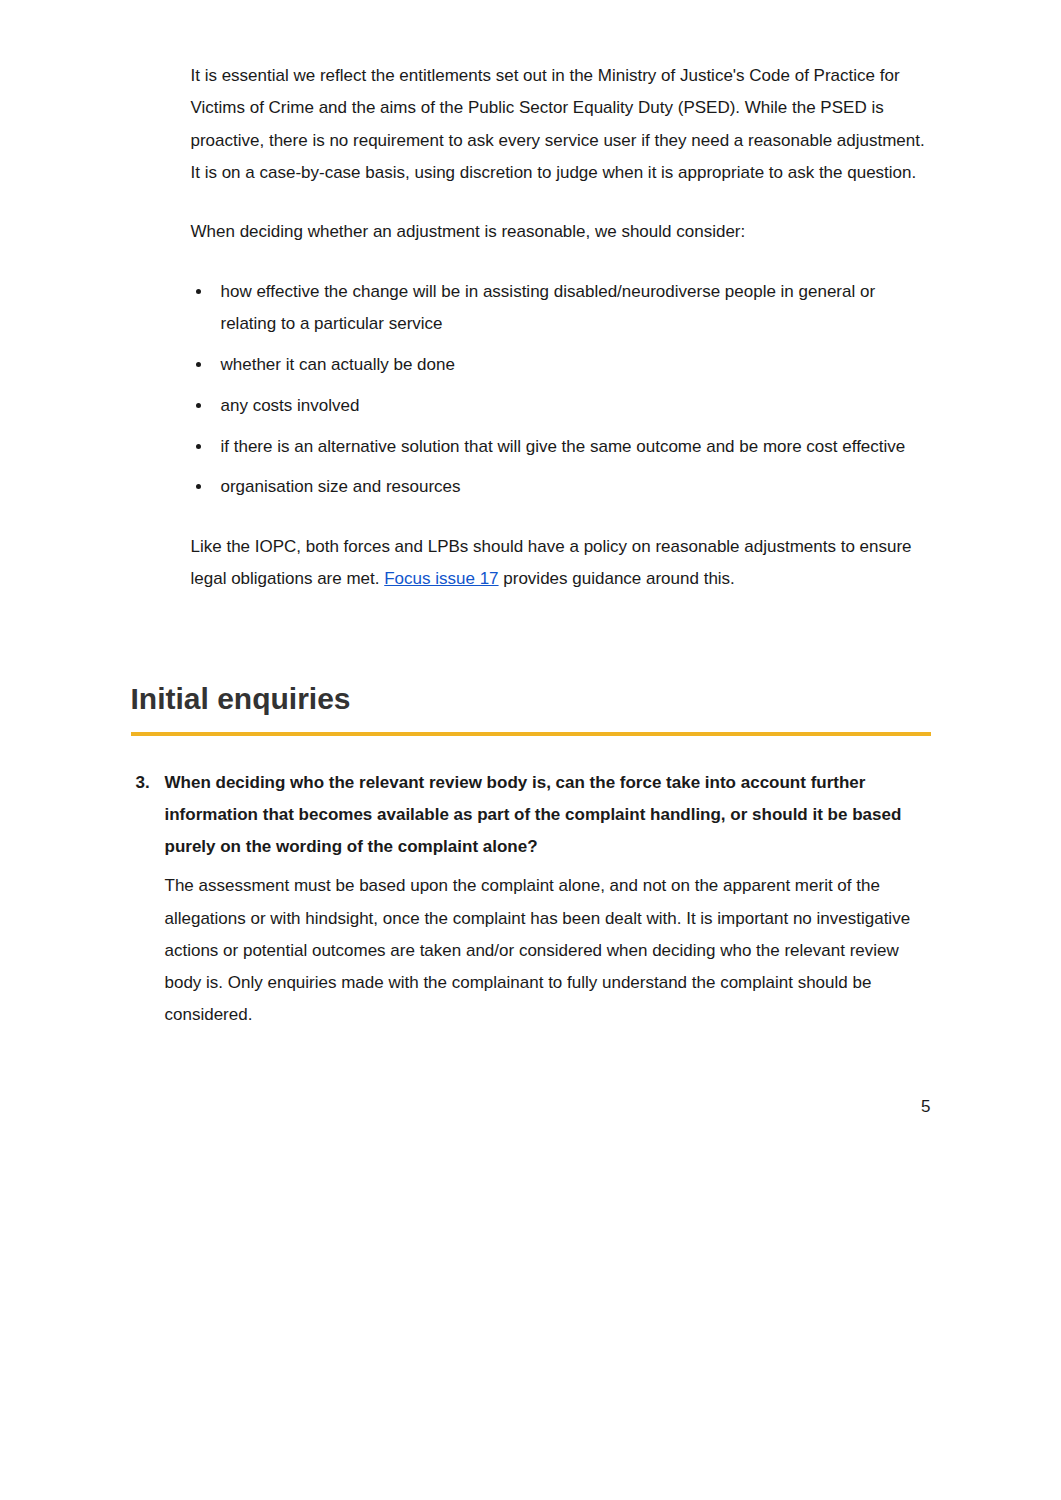It is essential we reflect the entitlements set out in the Ministry of Justice's Code of Practice for Victims of Crime and the aims of the Public Sector Equality Duty (PSED). While the PSED is proactive, there is no requirement to ask every service user if they need a reasonable adjustment. It is on a case-by-case basis, using discretion to judge when it is appropriate to ask the question.
When deciding whether an adjustment is reasonable, we should consider:
how effective the change will be in assisting disabled/neurodiverse people in general or relating to a particular service
whether it can actually be done
any costs involved
if there is an alternative solution that will give the same outcome and be more cost effective
organisation size and resources
Like the IOPC, both forces and LPBs should have a policy on reasonable adjustments to ensure legal obligations are met. Focus issue 17 provides guidance around this.
Initial enquiries
When deciding who the relevant review body is, can the force take into account further information that becomes available as part of the complaint handling, or should it be based purely on the wording of the complaint alone?
The assessment must be based upon the complaint alone, and not on the apparent merit of the allegations or with hindsight, once the complaint has been dealt with. It is important no investigative actions or potential outcomes are taken and/or considered when deciding who the relevant review body is. Only enquiries made with the complainant to fully understand the complaint should be considered.
5